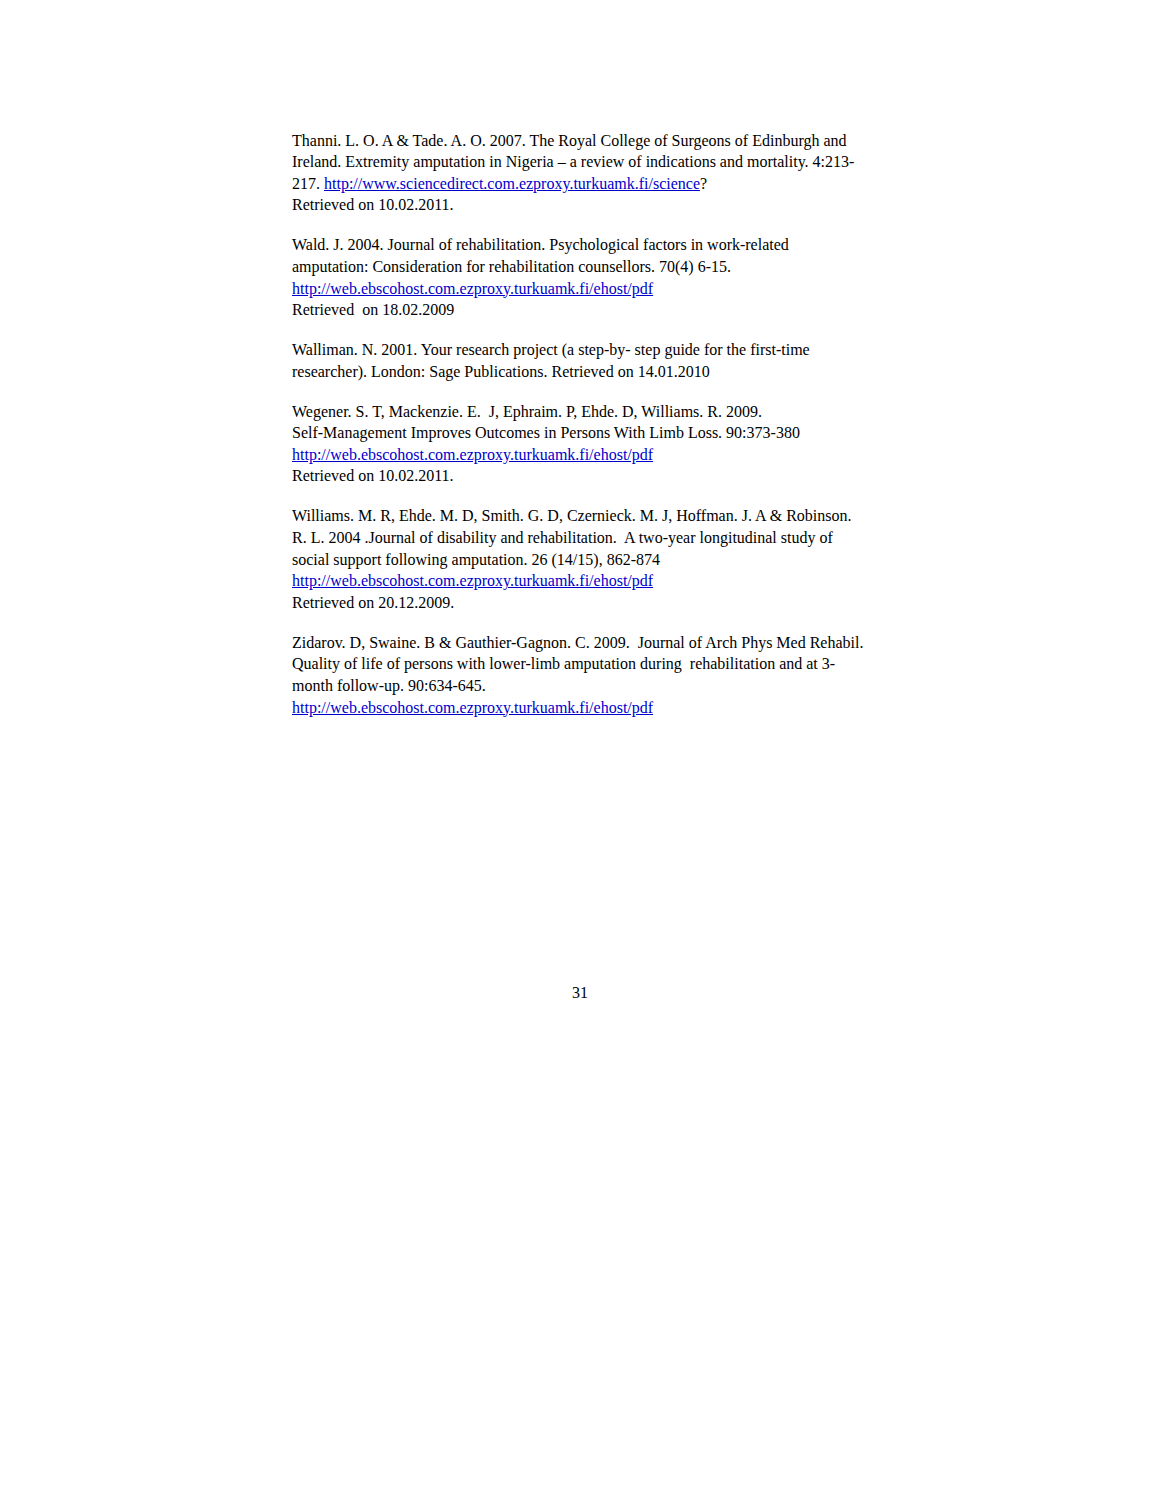Thanni. L. O. A & Tade. A. O. 2007. The Royal College of Surgeons of Edinburgh and Ireland. Extremity amputation in Nigeria – a review of indications and mortality. 4:213-217. http://www.sciencedirect.com.ezproxy.turkuamk.fi/science?
Retrieved on 10.02.2011.
Wald. J. 2004. Journal of rehabilitation. Psychological factors in work-related amputation: Consideration for rehabilitation counsellors. 70(4) 6-15.
http://web.ebscohost.com.ezproxy.turkuamk.fi/ehost/pdf
Retrieved on 18.02.2009
Walliman. N. 2001. Your research project (a step-by- step guide for the first-time researcher). London: Sage Publications. Retrieved on 14.01.2010
Wegener. S. T, Mackenzie. E. J, Ephraim. P, Ehde. D, Williams. R. 2009.
Self-Management Improves Outcomes in Persons With Limb Loss. 90:373-380
http://web.ebscohost.com.ezproxy.turkuamk.fi/ehost/pdf
Retrieved on 10.02.2011.
Williams. M. R, Ehde. M. D, Smith. G. D, Czernieck. M. J, Hoffman. J. A & Robinson. R. L. 2004 .Journal of disability and rehabilitation. A two-year longitudinal study of social support following amputation. 26 (14/15), 862-874
http://web.ebscohost.com.ezproxy.turkuamk.fi/ehost/pdf
Retrieved on 20.12.2009.
Zidarov. D, Swaine. B & Gauthier-Gagnon. C. 2009. Journal of Arch Phys Med Rehabil. Quality of life of persons with lower-limb amputation during rehabilitation and at 3-month follow-up. 90:634-645.
http://web.ebscohost.com.ezproxy.turkuamk.fi/ehost/pdf
31